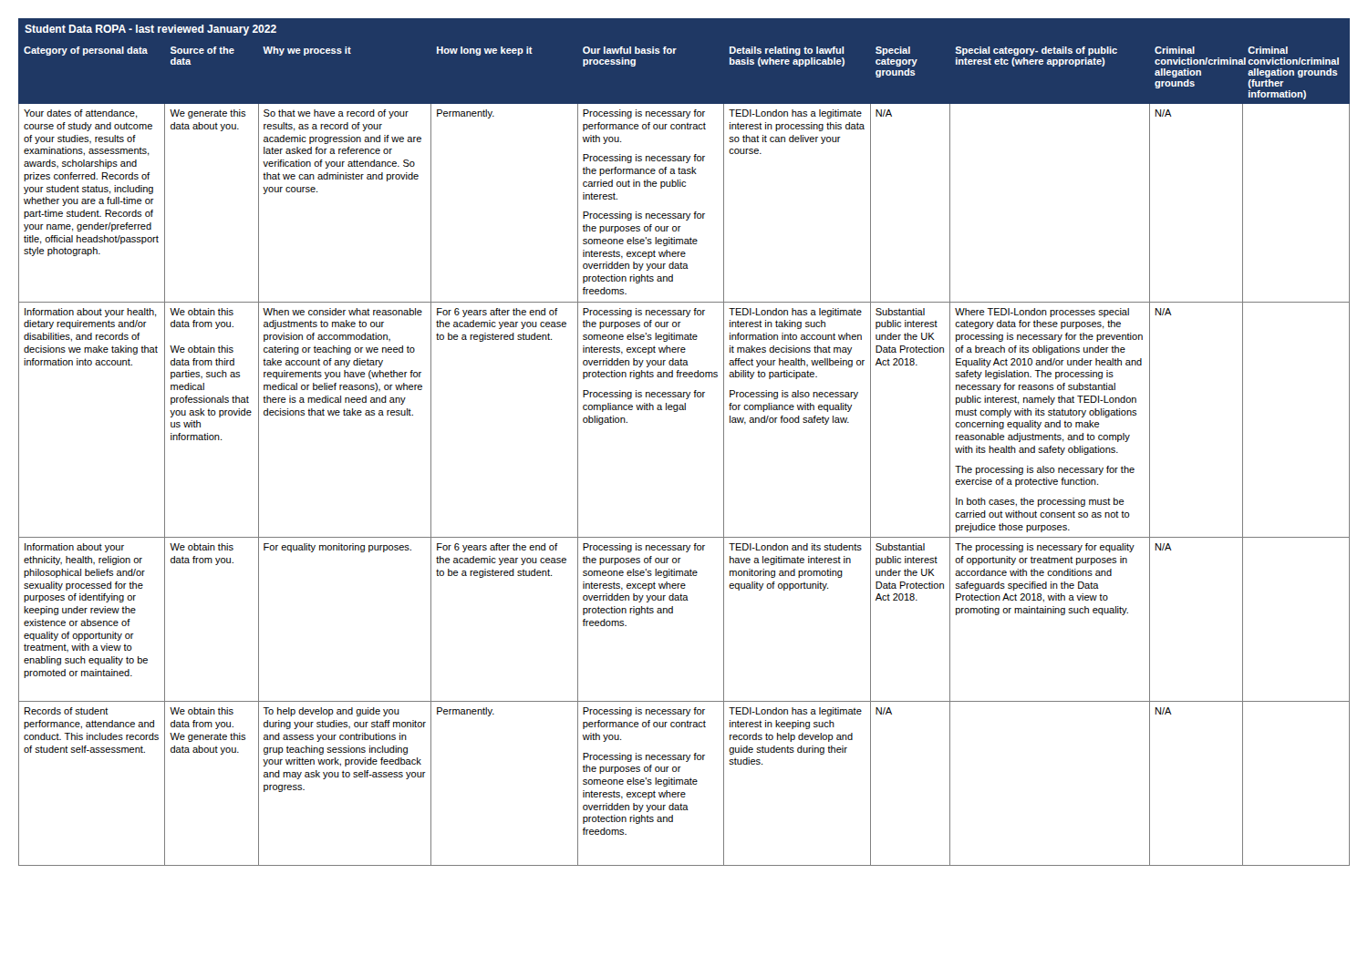Student Data ROPA - last reviewed January 2022
| Category of personal data | Source of the data | Why we process it | How long we keep it | Our lawful basis for processing | Details relating to lawful basis (where applicable) | Special category grounds | Special category- details of public interest etc (where appropriate) | Criminal conviction/criminal allegation grounds | Criminal conviction/criminal allegation grounds (further information) |
| --- | --- | --- | --- | --- | --- | --- | --- | --- | --- |
| Your dates of attendance, course of study and outcome of your studies, results of examinations, assessments, awards, scholarships and prizes conferred. Records of your student status, including whether you are a full-time or part-time student. Records of your name, gender/preferred title, official headshot/passport style photograph. | We generate this data about you. | So that we have a record of your results, as a record of your academic progression and if we are later asked for a reference or verification of your attendance. So that we can administer and provide your course. | Permanently. | Processing is necessary for performance of our contract with you. Processing is necessary for the performance of a task carried out in the public interest. Processing is necessary for the purposes of our or someone else's legitimate interests, except where overridden by your data protection rights and freedoms. | TEDI-London has a legitimate interest in processing this data so that it can deliver your course. | N/A | | N/A | |
| Information about your health, dietary requirements and/or disabilities, and records of decisions we make taking that information into account. | We obtain this data from you. We obtain this data from third parties, such as medical professionals that you ask to provide us with information. | When we consider what reasonable adjustments to make to our provision of accommodation, catering or teaching or we need to take account of any dietary requirements you have (whether for medical or belief reasons), or where there is a medical need and any decisions that we take as a result. | For 6 years after the end of the academic year you cease to be a registered student. | Processing is necessary for the purposes of our or someone else's legitimate interests, except where overridden by your data protection rights and freedoms Processing is necessary for compliance with a legal obligation. | TEDI-London has a legitimate interest in taking such information into account when it makes decisions that may affect your health, wellbeing or ability to participate. Processing is also necessary for compliance with equality law, and/or food safety law. | Substantial public interest under the UK Data Protection Act 2018. | Where TEDI-London processes special category data for these purposes, the processing is necessary for the prevention of a breach of its obligations under the Equality Act 2010 and/or under health and safety legislation. The processing is necessary for reasons of substantial public interest, namely that TEDI-London must comply with its statutory obligations concerning equality and to make reasonable adjustments, and to comply with its health and safety obligations. The processing is also necessary for the exercise of a protective function. In both cases, the processing must be carried out without consent so as not to prejudice those purposes. | N/A | |
| Information about your ethnicity, health, religion or philosophical beliefs and/or sexuality processed for the purposes of identifying or keeping under review the existence or absence of equality of opportunity or treatment, with a view to enabling such equality to be promoted or maintained. | We obtain this data from you. | For equality monitoring purposes. | For 6 years after the end of the academic year you cease to be a registered student. | Processing is necessary for the purposes of our or someone else's legitimate interests, except where overridden by your data protection rights and freedoms. | TEDI-London and its students have a legitimate interest in monitoring and promoting equality of opportunity. | Substantial public interest under the UK Data Protection Act 2018. | The processing is necessary for equality of opportunity or treatment purposes in accordance with the conditions and safeguards specified in the Data Protection Act 2018, with a view to promoting or maintaining such equality. | N/A | |
| Records of student performance, attendance and conduct. This includes records of student self-assessment. | We obtain this data from you. We generate this data about you. | To help develop and guide you during your studies, our staff monitor and assess your contributions in grup teaching sessions including your written work, provide feedback and may ask you to self-assess your progress. | Permanently. | Processing is necessary for performance of our contract with you. Processing is necessary for the purposes of our or someone else's legitimate interests, except where overridden by your data protection rights and freedoms. | TEDI-London has a legitimate interest in keeping such records to help develop and guide students during their studies. | N/A | | N/A | |